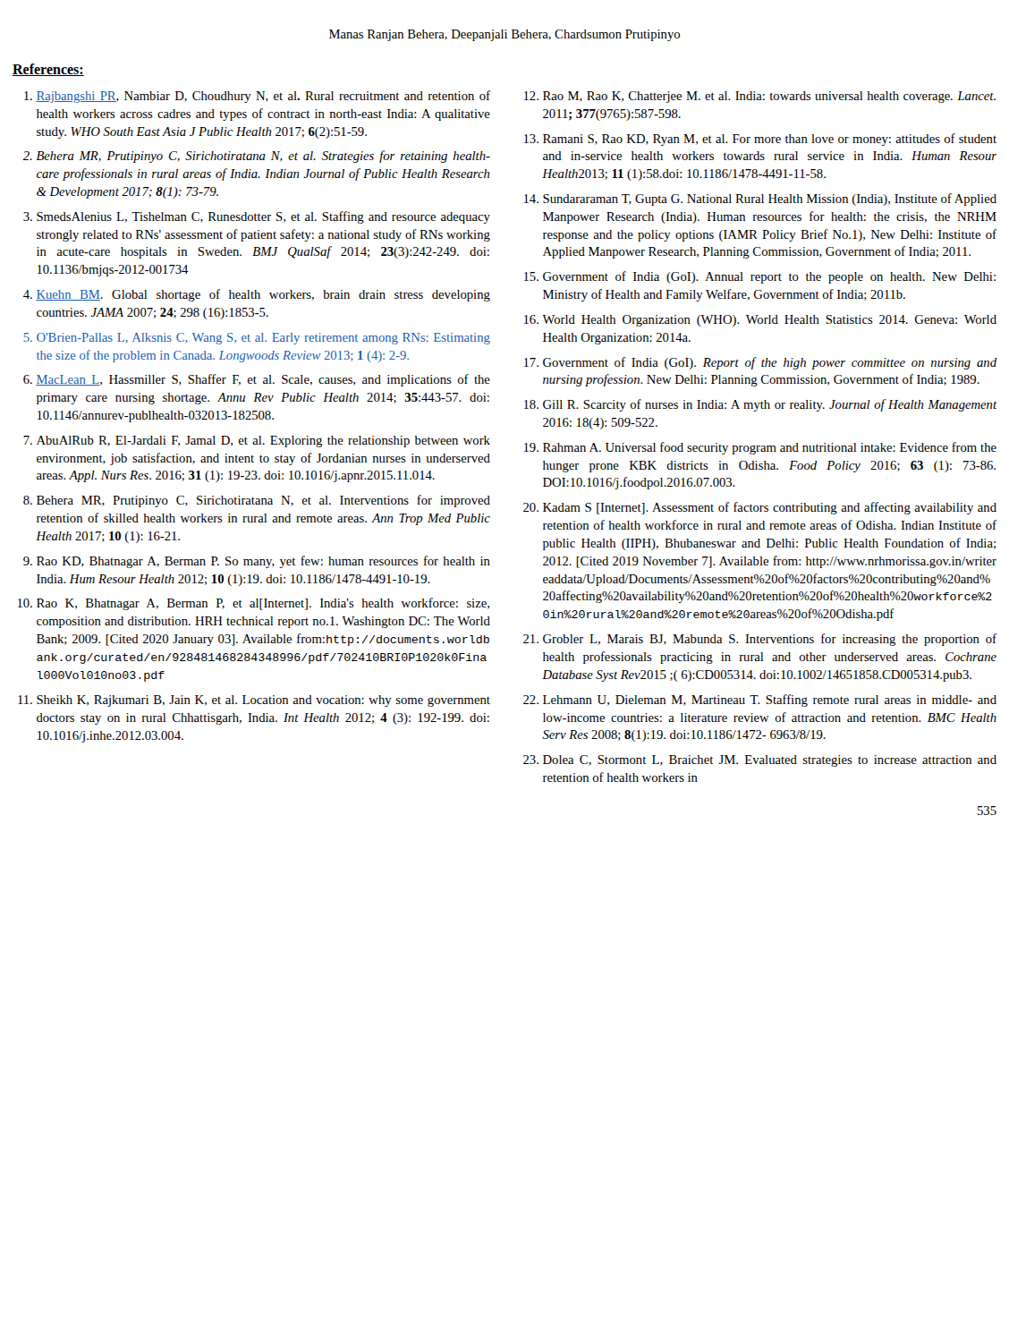Manas Ranjan Behera, Deepanjali Behera, Chardsumon Prutipinyo
References:
Rajbangshi PR, Nambiar D, Choudhury N, et al. Rural recruitment and retention of health workers across cadres and types of contract in north-east India: A qualitative study. WHO South East Asia J Public Health 2017; 6(2):51-59.
Behera MR, Prutipinyo C, Sirichotiratana N, et al. Strategies for retaining health-care professionals in rural areas of India. Indian Journal of Public Health Research & Development 2017; 8(1): 73-79.
SmedsAlenius L, Tishelman C, Runesdotter S, et al. Staffing and resource adequacy strongly related to RNs' assessment of patient safety: a national study of RNs working in acute-care hospitals in Sweden. BMJ QualSaf 2014; 23(3):242-249. doi: 10.1136/bmjqs-2012-001734
Kuehn BM. Global shortage of health workers, brain drain stress developing countries. JAMA 2007; 24; 298 (16):1853-5.
O'Brien-Pallas L, Alksnis C, Wang S, et al. Early retirement among RNs: Estimating the size of the problem in Canada. Longwoods Review 2013; 1 (4): 2-9.
MacLean L, Hassmiller S, Shaffer F, et al. Scale, causes, and implications of the primary care nursing shortage. Annu Rev Public Health 2014; 35:443-57. doi: 10.1146/annurev-publhealth-032013-182508.
AbuAlRub R, El-Jardali F, Jamal D, et al. Exploring the relationship between work environment, job satisfaction, and intent to stay of Jordanian nurses in underserved areas. Appl. Nurs Res. 2016; 31 (1): 19-23. doi: 10.1016/j.apnr.2015.11.014.
Behera MR, Prutipinyo C, Sirichotiratana N, et al. Interventions for improved retention of skilled health workers in rural and remote areas. Ann Trop Med Public Health 2017; 10 (1): 16-21.
Rao KD, Bhatnagar A, Berman P. So many, yet few: human resources for health in India. Hum Resour Health 2012; 10 (1):19. doi: 10.1186/1478-4491-10-19.
Rao K, Bhatnagar A, Berman P, et al[Internet]. India's health workforce: size, composition and distribution. HRH technical report no.1. Washington DC: The World Bank; 2009. [Cited 2020 January 03]. Available from:http://documents.worldbank.org/curated/en/928481468284348996/pdf/702410BRI0P1020k0Final000Vol010no03.pdf
Sheikh K, Rajkumari B, Jain K, et al. Location and vocation: why some government doctors stay on in rural Chhattisgarh, India. Int Health 2012; 4 (3): 192-199. doi: 10.1016/j.inhe.2012.03.004.
Rao M, Rao K, Chatterjee M. et al. India: towards universal health coverage. Lancet. 2011; 377(9765):587-598.
Ramani S, Rao KD, Ryan M, et al. For more than love or money: attitudes of student and in-service health workers towards rural service in India. Human Resour Health2013; 11 (1):58.doi: 10.1186/1478-4491-11-58.
Sundararaman T, Gupta G. National Rural Health Mission (India), Institute of Applied Manpower Research (India). Human resources for health: the crisis, the NRHM response and the policy options (IAMR Policy Brief No.1), New Delhi: Institute of Applied Manpower Research, Planning Commission, Government of India; 2011.
Government of India (GoI). Annual report to the people on health. New Delhi: Ministry of Health and Family Welfare, Government of India; 2011b.
World Health Organization (WHO). World Health Statistics 2014. Geneva: World Health Organization: 2014a.
Government of India (GoI). Report of the high power committee on nursing and nursing profession. New Delhi: Planning Commission, Government of India; 1989.
Gill R. Scarcity of nurses in India: A myth or reality. Journal of Health Management 2016: 18(4): 509-522.
Rahman A. Universal food security program and nutritional intake: Evidence from the hunger prone KBK districts in Odisha. Food Policy 2016; 63 (1): 73-86. DOI:10.1016/j.foodpol.2016.07.003.
Kadam S [Internet]. Assessment of factors contributing and affecting availability and retention of health workforce in rural and remote areas of Odisha. Indian Institute of public Health (IIPH), Bhubaneswar and Delhi: Public Health Foundation of India; 2012. [Cited 2019 November 7]. Available from: http://www.nrhmorissa.gov.in/writereaddata/Upload/Documents/Assessment%20of%20factors%20contributing%20and%20affecting%20availability%20and%20retention%20of%20health%20 workforce%20in%20rural%20and%20remote%20 areas%20of%20Odisha.pdf
Grobler L, Marais BJ, Mabunda S. Interventions for increasing the proportion of health professionals practicing in rural and other underserved areas. Cochrane Database Syst Rev2015 ;( 6):CD005314. doi:10.1002/14651858.CD005314.pub3.
Lehmann U, Dieleman M, Martineau T. Staffing remote rural areas in middle- and low-income countries: a literature review of attraction and retention. BMC Health Serv Res 2008; 8(1):19. doi:10.1186/1472- 6963/8/19.
Dolea C, Stormont L, Braichet JM. Evaluated strategies to increase attraction and retention of health workers in
535